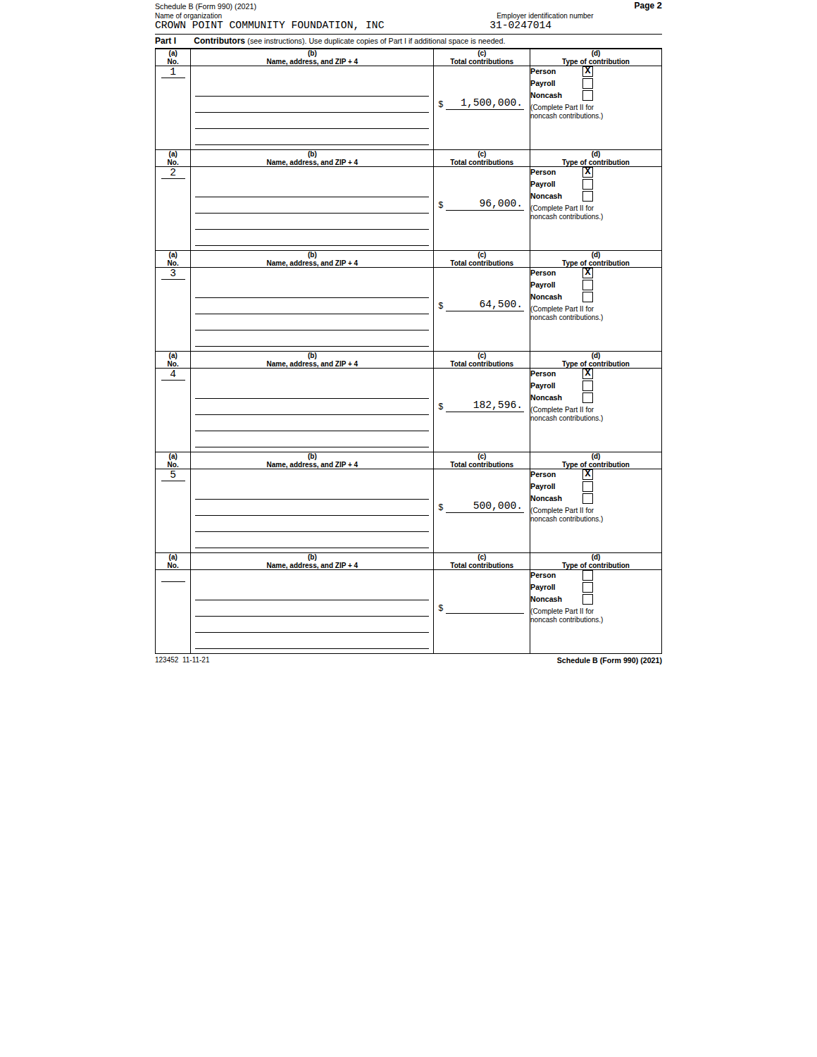Schedule B (Form 990) (2021)
Page 2
| Name of organization | Employer identification number |
| CROWN POINT COMMUNITY FOUNDATION, INC | 31-0247014 |
Part I Contributors (see instructions). Use duplicate copies of Part I if additional space is needed.
| (a) No. | (b) Name, address, and ZIP + 4 | (c) Total contributions | (d) Type of contribution |
| 1 | | $ 1,500,000. | Person X Payroll Noncash (Complete Part II for noncash contributions.) |
| (a) No. | (b) Name, address, and ZIP + 4 | (c) Total contributions | (d) Type of contribution |
| 2 | | $ 96,000. | Person X Payroll Noncash (Complete Part II for noncash contributions.) |
| (a) No. | (b) Name, address, and ZIP + 4 | (c) Total contributions | (d) Type of contribution |
| 3 | | $ 64,500. | Person X Payroll Noncash (Complete Part II for noncash contributions.) |
| (a) No. | (b) Name, address, and ZIP + 4 | (c) Total contributions | (d) Type of contribution |
| 4 | | $ 182,596. | Person X Payroll Noncash (Complete Part II for noncash contributions.) |
| (a) No. | (b) Name, address, and ZIP + 4 | (c) Total contributions | (d) Type of contribution |
| 5 | | $ 500,000. | Person X Payroll Noncash (Complete Part II for noncash contributions.) |
| (a) No. | (b) Name, address, and ZIP + 4 | (c) Total contributions | (d) Type of contribution |
| | | $ | Person Payroll Noncash (Complete Part II for noncash contributions.) |
123452 11-11-21
Schedule B (Form 990) (2021)